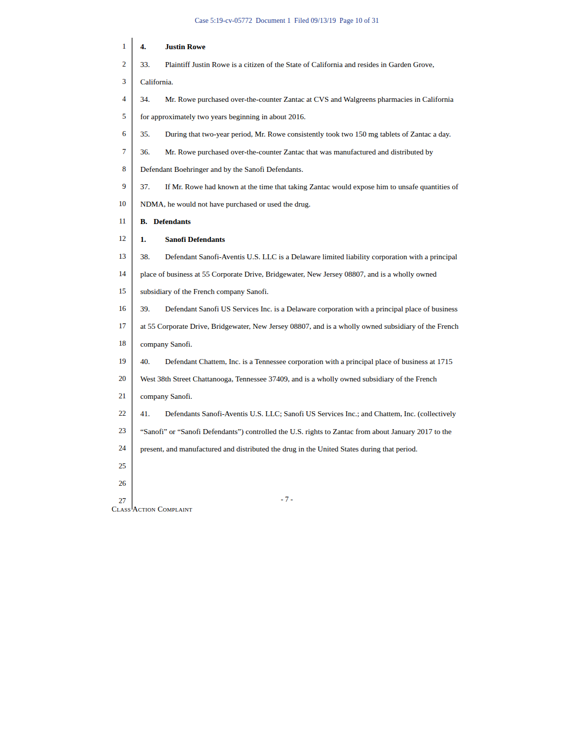Case 5:19-cv-05772 Document 1 Filed 09/13/19 Page 10 of 31
1
2
3
4
5
6
7
8
9
10
11
12
13
14
15
16
17
18
19
20
21
22
23
24
25
26
27
4. Justin Rowe
33. Plaintiff Justin Rowe is a citizen of the State of California and resides in Garden Grove, California.
34. Mr. Rowe purchased over-the-counter Zantac at CVS and Walgreens pharmacies in California for approximately two years beginning in about 2016.
35. During that two-year period, Mr. Rowe consistently took two 150 mg tablets of Zantac a day.
36. Mr. Rowe purchased over-the-counter Zantac that was manufactured and distributed by Defendant Boehringer and by the Sanofi Defendants.
37. If Mr. Rowe had known at the time that taking Zantac would expose him to unsafe quantities of NDMA, he would not have purchased or used the drug.
B. Defendants
1. Sanofi Defendants
38. Defendant Sanofi-Aventis U.S. LLC is a Delaware limited liability corporation with a principal place of business at 55 Corporate Drive, Bridgewater, New Jersey 08807, and is a wholly owned subsidiary of the French company Sanofi.
39. Defendant Sanofi US Services Inc. is a Delaware corporation with a principal place of business at 55 Corporate Drive, Bridgewater, New Jersey 08807, and is a wholly owned subsidiary of the French company Sanofi.
40. Defendant Chattem, Inc. is a Tennessee corporation with a principal place of business at 1715 West 38th Street Chattanooga, Tennessee 37409, and is a wholly owned subsidiary of the French company Sanofi.
41. Defendants Sanofi-Aventis U.S. LLC; Sanofi US Services Inc.; and Chattem, Inc. (collectively “Sanofi” or “Sanofi Defendants”) controlled the U.S. rights to Zantac from about January 2017 to the present, and manufactured and distributed the drug in the United States during that period.
- 7 -
Class Action Complaint